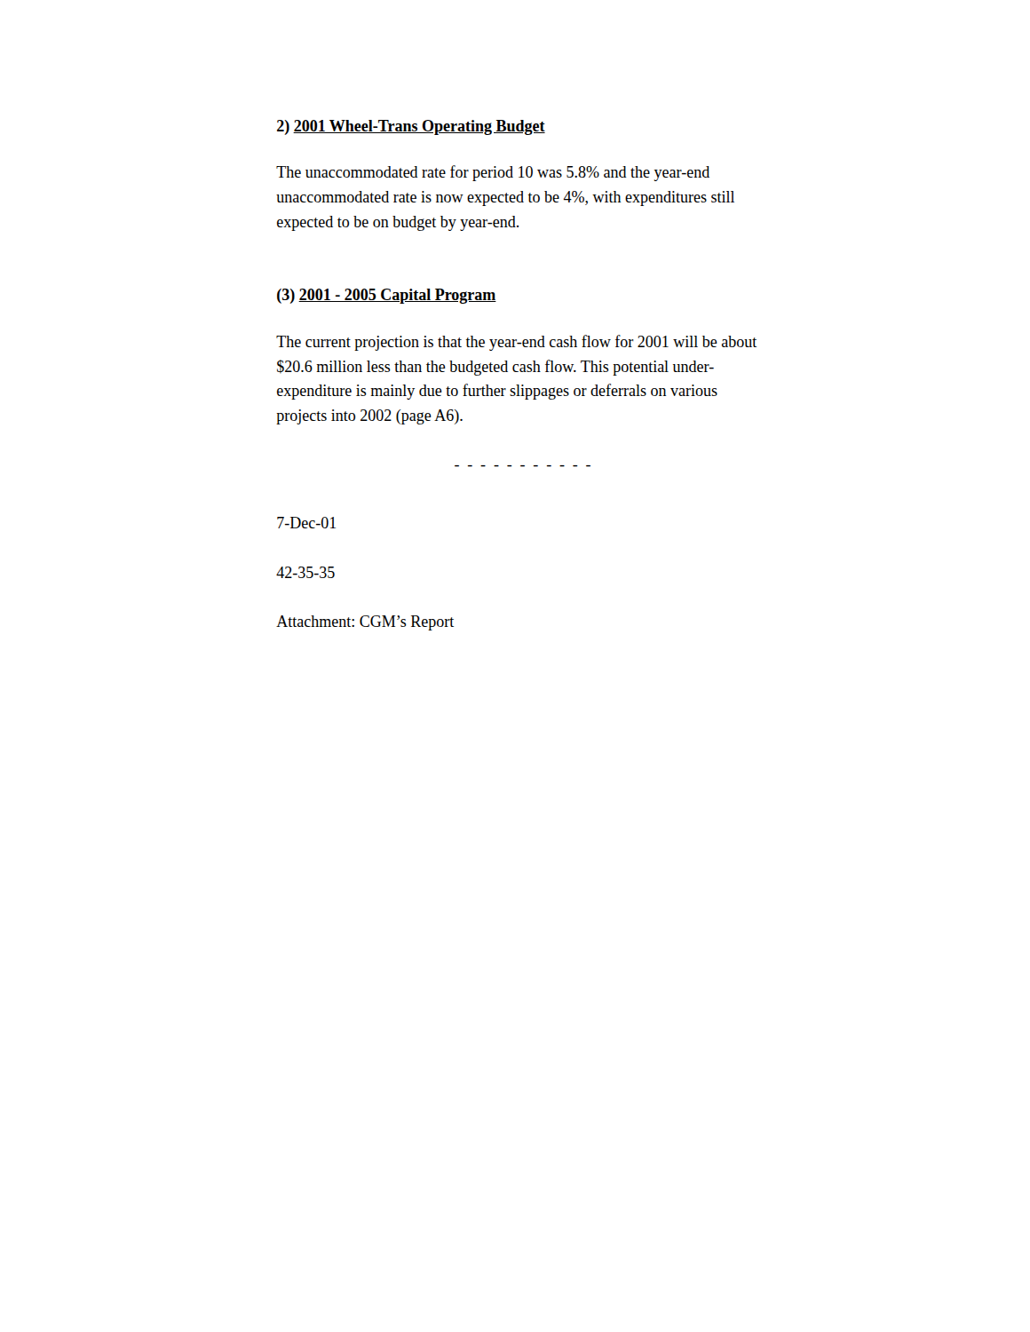2) 2001 Wheel-Trans Operating Budget
The unaccommodated rate for period 10 was 5.8% and the year-end unaccommodated rate is now expected to be 4%, with expenditures still expected to be on budget by year-end.
(3) 2001 - 2005 Capital Program
The current projection is that the year-end cash flow for 2001 will be about $20.6 million less than the budgeted cash flow. This potential under-expenditure is mainly due to further slippages or deferrals on various projects into 2002 (page A6).
- - - - - - - - - - -
7-Dec-01
42-35-35
Attachment: CGM’s Report